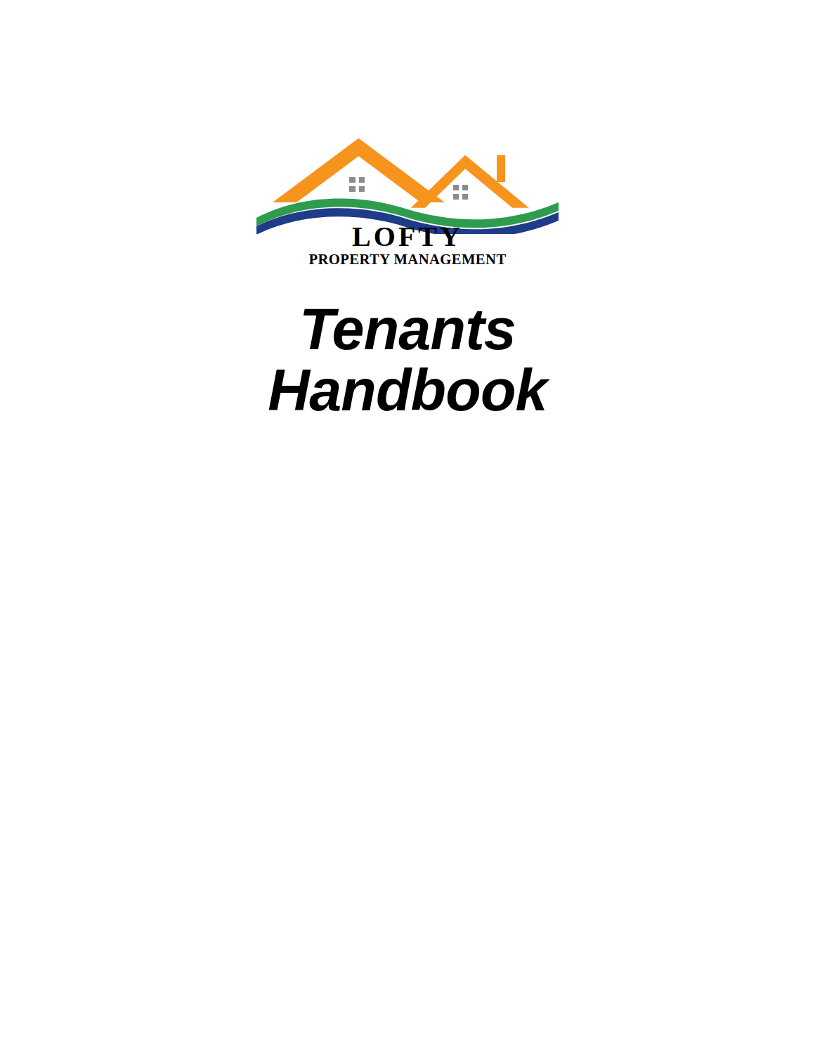LOFTY
PROPERTY MANAGEMENT
Tenants Handbook